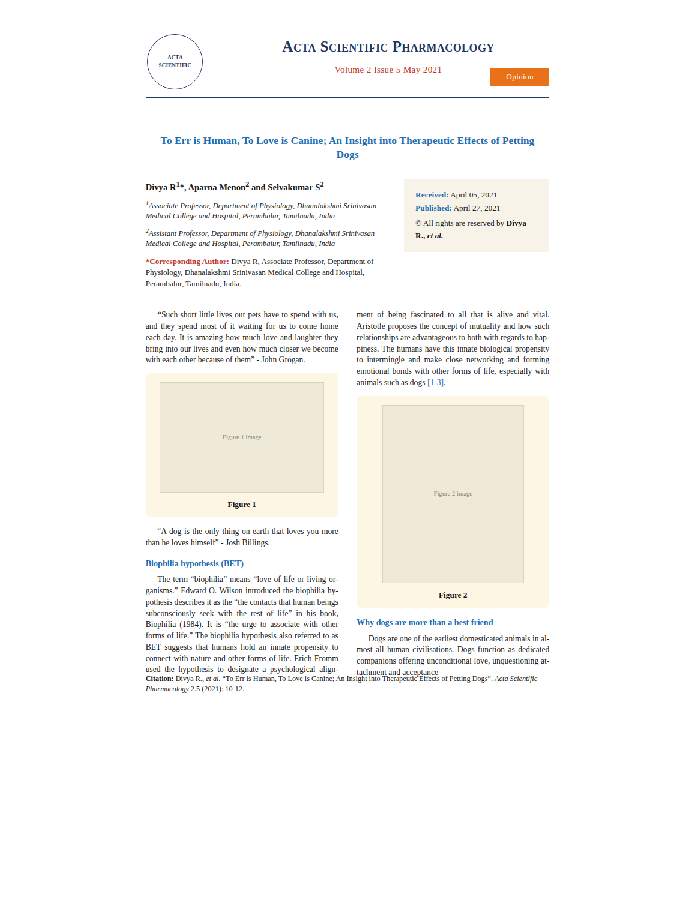ACTA
SCIENTIFIC
Acta Scientific Pharmacology
Volume 2 Issue 5 May 2021
Opinion
To Err is Human, To Love is Canine; An Insight into Therapeutic Effects of Petting Dogs
Divya R1*, Aparna Menon2 and Selvakumar S2
1Associate Professor, Department of Physiology, Dhanalakshmi Srinivasan Medical College and Hospital, Perambalur, Tamilnadu, India
2Assistant Professor, Department of Physiology, Dhanalakshmi Srinivasan Medical College and Hospital, Perambalur, Tamilnadu, India
*Corresponding Author: Divya R, Associate Professor, Department of Physiology, Dhanalakshmi Srinivasan Medical College and Hospital, Perambalur, Tamilnadu, India.
Received: April 05, 2021
Published: April 27, 2021
© All rights are reserved by Divya R., et al.
“Such short little lives our pets have to spend with us, and they spend most of it waiting for us to come home each day. It is amazing how much love and laughter they bring into our lives and even how much closer we become with each other because of them” - John Grogan.
Figure 1 image
Figure 1
“A dog is the only thing on earth that loves you more than he loves himself” - Josh Billings.
Biophilia hypothesis (BET)
The term “biophilia” means “love of life or living organisms.” Edward O. Wilson introduced the biophilia hypothesis describes it as the “the contacts that human beings subconsciously seek with the rest of life” in his book, Biophilia (1984). It is “the urge to associate with other forms of life.” The biophilia hypothesis also referred to as BET suggests that humans hold an innate propensity to connect with nature and other forms of life. Erich Fromm used the hypothesis to designate a psychological alignment of being fascinated to all that is alive and vital. Aristotle proposes the concept of mutuality and how such relationships are advantageous to both with regards to happiness. The humans have this innate biological propensity to intermingle and make close networking and forming emotional bonds with other forms of life, especially with animals such as dogs [1-3].
Figure 2 image
Figure 2
Why dogs are more than a best friend
Dogs are one of the earliest domesticated animals in almost all human civilisations. Dogs function as dedicated companions offering unconditional love, unquestioning attachment and acceptance
Citation: Divya R., et al. “To Err is Human, To Love is Canine; An Insight into Therapeutic Effects of Petting Dogs”. Acta Scientific Pharmacology 2.5 (2021): 10-12.